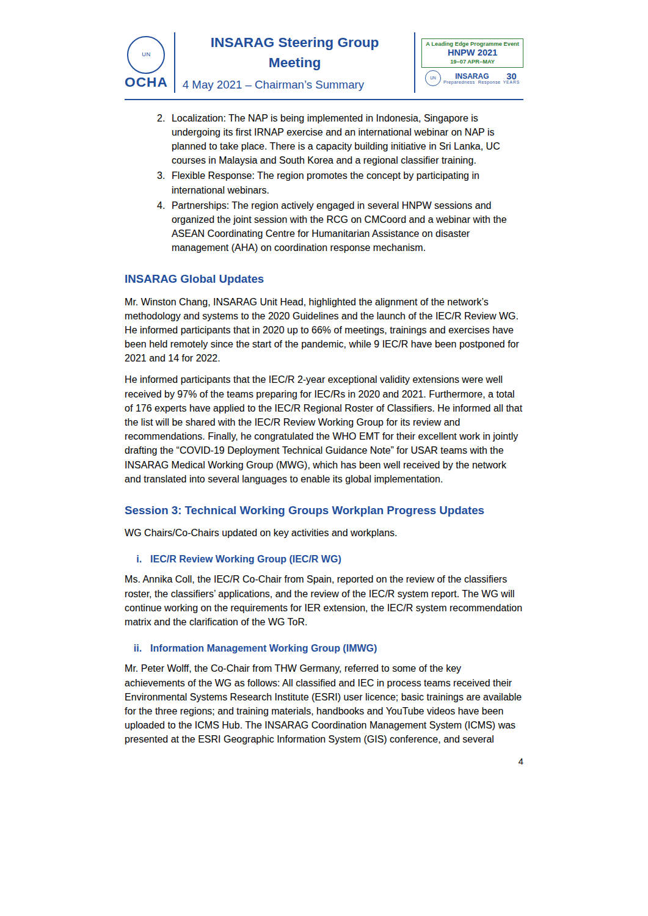UN
OCHA
INSARAG Steering Group Meeting
4 May 2021 – Chairman’s Summary
A Leading Edge Programme Event HNPW 2021 19–07 APR–MAY
UN
INSARAGPreparedness Response
30YEARS
Localization: The NAP is being implemented in Indonesia, Singapore is undergoing its first IRNAP exercise and an international webinar on NAP is planned to take place. There is a capacity building initiative in Sri Lanka, UC courses in Malaysia and South Korea and a regional classifier training.
Flexible Response: The region promotes the concept by participating in international webinars.
Partnerships: The region actively engaged in several HNPW sessions and organized the joint session with the RCG on CMCoord and a webinar with the ASEAN Coordinating Centre for Humanitarian Assistance on disaster management (AHA) on coordination response mechanism.
INSARAG Global Updates
Mr. Winston Chang, INSARAG Unit Head, highlighted the alignment of the network’s methodology and systems to the 2020 Guidelines and the launch of the IEC/R Review WG. He informed participants that in 2020 up to 66% of meetings, trainings and exercises have been held remotely since the start of the pandemic, while 9 IEC/R have been postponed for 2021 and 14 for 2022.
He informed participants that the IEC/R 2-year exceptional validity extensions were well received by 97% of the teams preparing for IEC/Rs in 2020 and 2021. Furthermore, a total of 176 experts have applied to the IEC/R Regional Roster of Classifiers. He informed all that the list will be shared with the IEC/R Review Working Group for its review and recommendations. Finally, he congratulated the WHO EMT for their excellent work in jointly drafting the “COVID-19 Deployment Technical Guidance Note” for USAR teams with the INSARAG Medical Working Group (MWG), which has been well received by the network and translated into several languages to enable its global implementation.
Session 3: Technical Working Groups Workplan Progress Updates
WG Chairs/Co-Chairs updated on key activities and workplans.
i. IEC/R Review Working Group (IEC/R WG)
Ms. Annika Coll, the IEC/R Co-Chair from Spain, reported on the review of the classifiers roster, the classifiers’ applications, and the review of the IEC/R system report. The WG will continue working on the requirements for IER extension, the IEC/R system recommendation matrix and the clarification of the WG ToR.
ii. Information Management Working Group (IMWG)
Mr. Peter Wolff, the Co-Chair from THW Germany, referred to some of the key achievements of the WG as follows: All classified and IEC in process teams received their Environmental Systems Research Institute (ESRI) user licence; basic trainings are available for the three regions; and training materials, handbooks and YouTube videos have been uploaded to the ICMS Hub. The INSARAG Coordination Management System (ICMS) was presented at the ESRI Geographic Information System (GIS) conference, and several
4